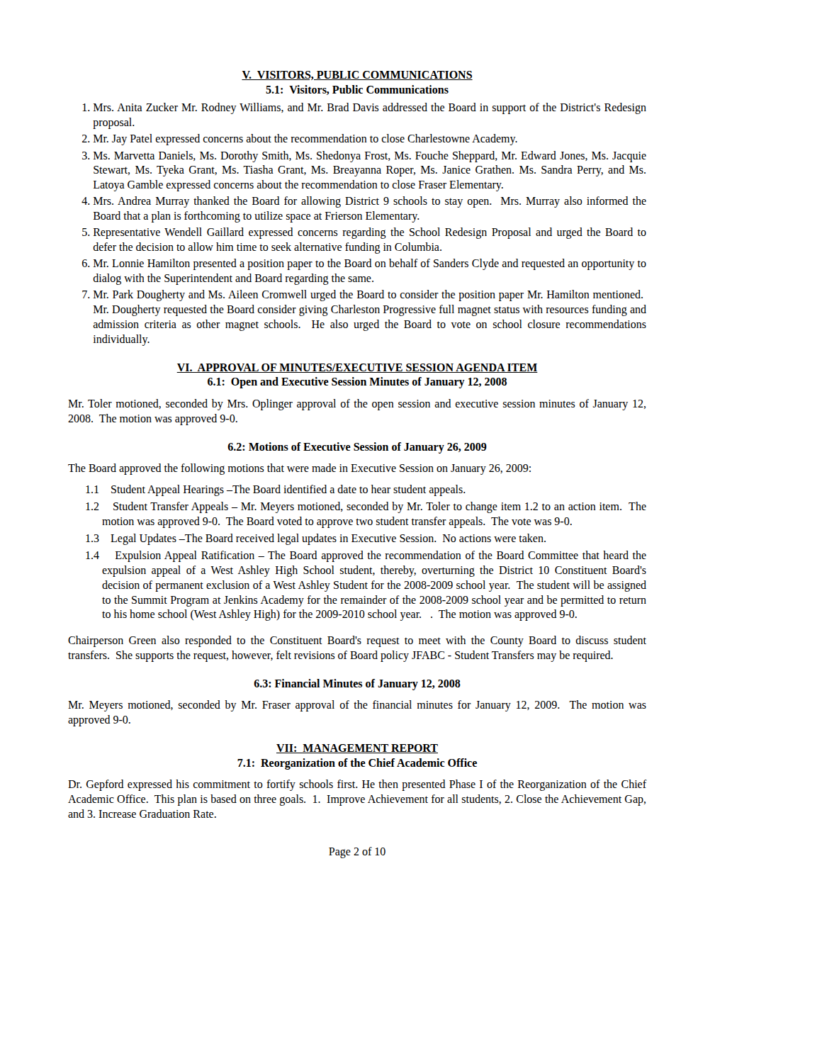V. VISITORS, PUBLIC COMMUNICATIONS
5.1: Visitors, Public Communications
Mrs. Anita Zucker Mr. Rodney Williams, and Mr. Brad Davis addressed the Board in support of the District's Redesign proposal.
Mr. Jay Patel expressed concerns about the recommendation to close Charlestowne Academy.
Ms. Marvetta Daniels, Ms. Dorothy Smith, Ms. Shedonya Frost, Ms. Fouche Sheppard, Mr. Edward Jones, Ms. Jacquie Stewart, Ms. Tyeka Grant, Ms. Tiasha Grant, Ms. Breayanna Roper, Ms. Janice Grathen. Ms. Sandra Perry, and Ms. Latoya Gamble expressed concerns about the recommendation to close Fraser Elementary.
Mrs. Andrea Murray thanked the Board for allowing District 9 schools to stay open. Mrs. Murray also informed the Board that a plan is forthcoming to utilize space at Frierson Elementary.
Representative Wendell Gaillard expressed concerns regarding the School Redesign Proposal and urged the Board to defer the decision to allow him time to seek alternative funding in Columbia.
Mr. Lonnie Hamilton presented a position paper to the Board on behalf of Sanders Clyde and requested an opportunity to dialog with the Superintendent and Board regarding the same.
Mr. Park Dougherty and Ms. Aileen Cromwell urged the Board to consider the position paper Mr. Hamilton mentioned. Mr. Dougherty requested the Board consider giving Charleston Progressive full magnet status with resources funding and admission criteria as other magnet schools. He also urged the Board to vote on school closure recommendations individually.
VI. APPROVAL OF MINUTES/EXECUTIVE SESSION AGENDA ITEM
6.1: Open and Executive Session Minutes of January 12, 2008
Mr. Toler motioned, seconded by Mrs. Oplinger approval of the open session and executive session minutes of January 12, 2008. The motion was approved 9-0.
6.2: Motions of Executive Session of January 26, 2009
The Board approved the following motions that were made in Executive Session on January 26, 2009:
1.1 Student Appeal Hearings –The Board identified a date to hear student appeals.
1.2 Student Transfer Appeals – Mr. Meyers motioned, seconded by Mr. Toler to change item 1.2 to an action item. The motion was approved 9-0. The Board voted to approve two student transfer appeals. The vote was 9-0.
1.3 Legal Updates –The Board received legal updates in Executive Session. No actions were taken.
1.4 Expulsion Appeal Ratification – The Board approved the recommendation of the Board Committee that heard the expulsion appeal of a West Ashley High School student, thereby, overturning the District 10 Constituent Board's decision of permanent exclusion of a West Ashley Student for the 2008-2009 school year. The student will be assigned to the Summit Program at Jenkins Academy for the remainder of the 2008-2009 school year and be permitted to return to his home school (West Ashley High) for the 2009-2010 school year. . The motion was approved 9-0.
Chairperson Green also responded to the Constituent Board's request to meet with the County Board to discuss student transfers. She supports the request, however, felt revisions of Board policy JFABC - Student Transfers may be required.
6.3: Financial Minutes of January 12, 2008
Mr. Meyers motioned, seconded by Mr. Fraser approval of the financial minutes for January 12, 2009. The motion was approved 9-0.
VII: MANAGEMENT REPORT
7.1: Reorganization of the Chief Academic Office
Dr. Gepford expressed his commitment to fortify schools first. He then presented Phase I of the Reorganization of the Chief Academic Office. This plan is based on three goals. 1. Improve Achievement for all students, 2. Close the Achievement Gap, and 3. Increase Graduation Rate.
Page 2 of 10